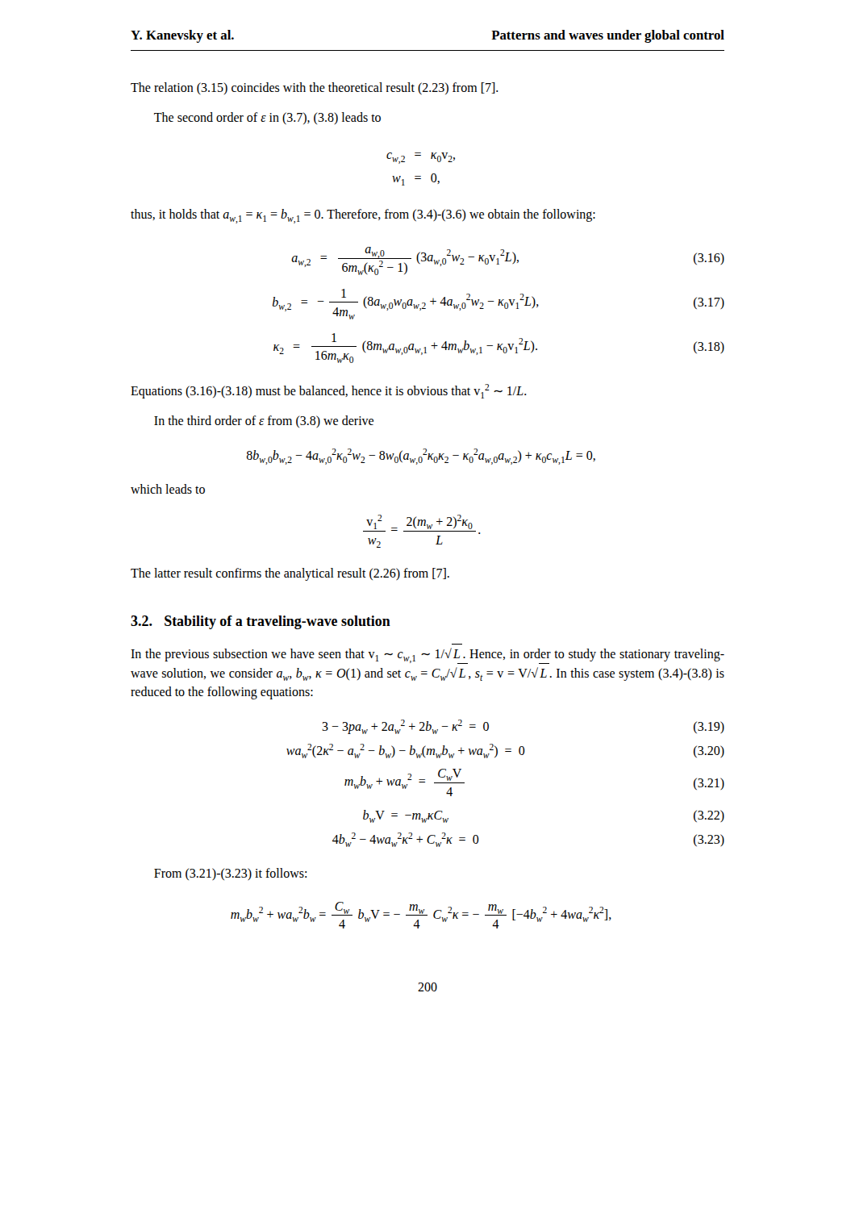Y. Kanevsky et al. Patterns and waves under global control
The relation (3.15) coincides with the theoretical result (2.23) from [7].
The second order of ε in (3.7), (3.8) leads to
| c w ,2 | = | κ 0 v 2 , |
| w 1 | = | 0, |
thus, it holds that aw,1 = κ1 = bw,1 = 0. Therefore, from (3.4)-(3.6) we obtain the following:
| a w ,2 | = | a w ,0 6 m w ( κ 0 2 − 1) (3 a w ,0 2 w 2 − κ 0 v 1 2 L ), |
(3.16)
| b w ,2 | = | − 1 4 m w (8 a w ,0 w 0 a w ,2 + 4 a w ,0 2 w 2 − κ 0 v 1 2 L ), |
(3.17)
| κ 2 | = | 1 16 m w κ 0 (8 m w a w ,0 a w ,1 + 4 m w b w ,1 − κ 0 v 1 2 L ). |
(3.18)
Equations (3.16)-(3.18) must be balanced, hence it is obvious that v12 ∼ 1/L.
In the third order of ε from (3.8) we derive
8bw,0bw,2 − 4aw,02κ02w2 − 8w0(aw,02κ0κ2 − κ02aw,0aw,2) + κ0cw,1L = 0,
which leads to
v12 w2 = 2(mw + 2)2κ0 L .
The latter result confirms the analytical result (2.26) from [7].
3.2. Stability of a traveling-wave solution
In the previous subsection we have seen that v1 ∼ cw,1 ∼ 1/√L. Hence, in order to study the stationary traveling-wave solution, we consider aw, bw, κ = O(1) and set cw = Cw/√L, st = v = V/√L. In this case system (3.4)-(3.8) is reduced to the following equations:
3 − 3paw + 2aw2 + 2bw − κ2 = 0
(3.19)
waw2(2κ2 − aw2 − bw) − bw(mwbw + waw2) = 0
(3.20)
mwbw + waw2 = CwV 4
(3.21)
bwV = −mwκCw
(3.22)
4bw2 − 4waw2κ2 + Cw2κ = 0
(3.23)
From (3.21)-(3.23) it follows:
mwbw2 + waw2bw = Cw 4 bwV = − mw 4 Cw2κ = − mw 4 [−4bw2 + 4waw2κ2],
200